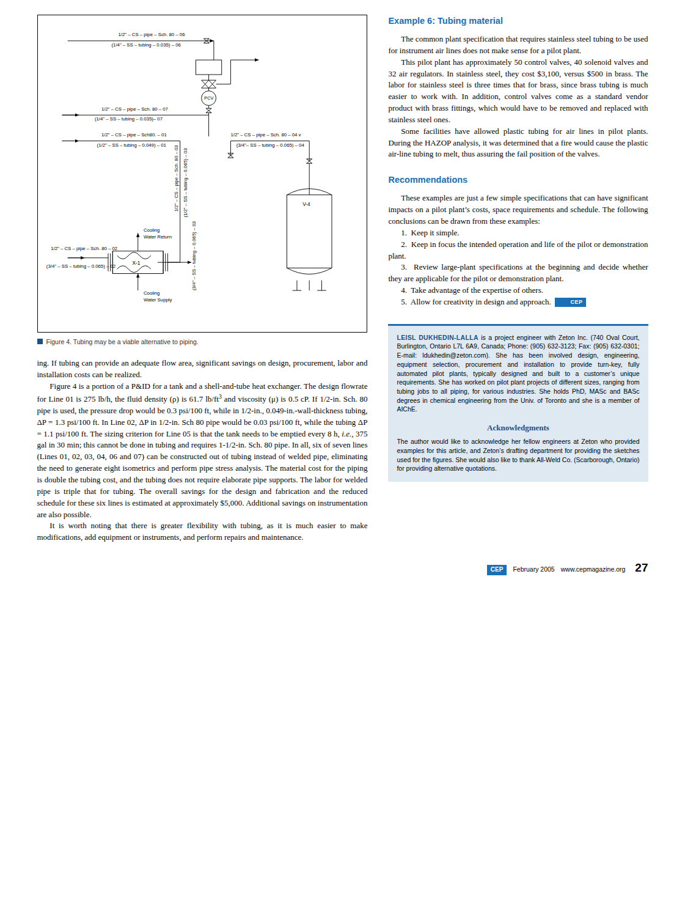1/2" – CS – pipe – Sch. 80 – 06 (1/4" – SS – tubing – 0.035) – 06 PCV 1/2" – CS – pipe – Sch. 80 – 07 (1/4" – SS – tubing – 0.035)– 07 1/2" – CS – pipe – Sch80. – 01 (1/2" – SS – tubing – 0.049) – 01 1/2" – CS – pipe – Sch. 80 – 04 v (3/4"– SS – tubing – 0.065) – 04 1/2" – CS – pipe – Sch. 80 – 03 (1/2" – SS – tubing – 0.065) – 03 (3/4" – SS – tubing – 0.065) – 03 V-4 X-1 1/2" – CS – pipe – Sch. 80 – 02 (3/4" – SS – tubing – 0.065) – 02 Cooling Water Return Cooling Water Supply
Figure 4. Tubing may be a viable alternative to piping.
ing. If tubing can provide an adequate flow area, significant savings on design, procurement, labor and installation costs can be realized.
Figure 4 is a portion of a P&ID for a tank and a shell-and-tube heat exchanger. The design flowrate for Line 01 is 275 lb/h, the fluid density (ρ) is 61.7 lb/ft3 and viscosity (μ) is 0.5 cP. If 1/2-in. Sch. 80 pipe is used, the pressure drop would be 0.3 psi/100 ft, while in 1/2-in., 0.049-in.-wall-thickness tubing, ΔP = 1.3 psi/100 ft. In Line 02, ΔP in 1/2-in. Sch 80 pipe would be 0.03 psi/100 ft, while the tubing ΔP = 1.1 psi/100 ft. The sizing criterion for Line 05 is that the tank needs to be emptied every 8 h, i.e., 375 gal in 30 min; this cannot be done in tubing and requires 1-1/2-in. Sch. 80 pipe. In all, six of seven lines (Lines 01, 02, 03, 04, 06 and 07) can be constructed out of tubing instead of welded pipe, eliminating the need to generate eight isometrics and perform pipe stress analysis. The material cost for the piping is double the tubing cost, and the tubing does not require elaborate pipe supports. The labor for welded pipe is triple that for tubing. The overall savings for the design and fabrication and the reduced schedule for these six lines is estimated at approximately $5,000. Additional savings on instrumentation are also possible.
It is worth noting that there is greater flexibility with tubing, as it is much easier to make modifications, add equipment or instruments, and perform repairs and maintenance.
Example 6: Tubing material
The common plant specification that requires stainless steel tubing to be used for instrument air lines does not make sense for a pilot plant.
This pilot plant has approximately 50 control valves, 40 solenoid valves and 32 air regulators. In stainless steel, they cost $3,100, versus $500 in brass. The labor for stainless steel is three times that for brass, since brass tubing is much easier to work with. In addition, control valves come as a standard vendor product with brass fittings, which would have to be removed and replaced with stainless steel ones.
Some facilities have allowed plastic tubing for air lines in pilot plants. During the HAZOP analysis, it was determined that a fire would cause the plastic air-line tubing to melt, thus assuring the fail position of the valves.
Recommendations
These examples are just a few simple specifications that can have significant impacts on a pilot plant’s costs, space requirements and schedule. The following conclusions can be drawn from these examples:
1. Keep it simple.
2. Keep in focus the intended operation and life of the pilot or demonstration plant.
3. Review large-plant specifications at the beginning and decide whether they are applicable for the pilot or demonstration plant.
4. Take advantage of the expertise of others.
5. Allow for creativity in design and approach.CEP
LEISL DUKHEDIN-LALLA is a project engineer with Zeton Inc. (740 Oval Court, Burlington, Ontario L7L 6A9, Canada; Phone: (905) 632-3123; Fax: (905) 632-0301; E-mail: ldukhedin@zeton.com). She has been involved design, engineering, equipment selection, procurement and installation to provide turn-key, fully automated pilot plants, typically designed and built to a customer’s unique requirements. She has worked on pilot plant projects of different sizes, ranging from tubing jobs to all piping, for various industries. She holds PhD, MASc and BASc degrees in chemical engineering from the Univ. of Toronto and she is a member of AIChE.
Acknowledgments
The author would like to acknowledge her fellow engineers at Zeton who provided examples for this article, and Zeton’s drafting department for providing the sketches used for the figures. She would also like to thank All-Weld Co. (Scarborough, Ontario) for providing alternative quotations.
CEP February 2005 www.cepmagazine.org 27